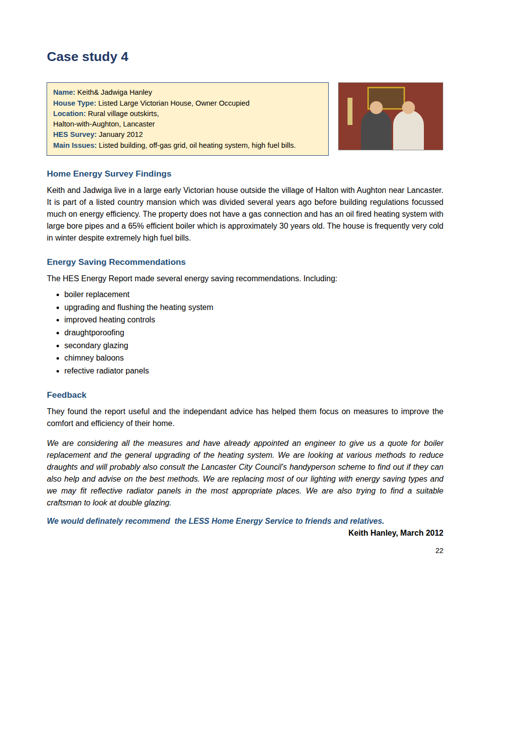Case study 4
Name: Keith& Jadwiga Hanley
House Type: Listed Large Victorian House, Owner Occupied
Location: Rural village outskirts,
Halton-with-Aughton, Lancaster
HES Survey: January 2012
Main Issues: Listed building, off-gas grid, oil heating system, high fuel bills.
Home Energy Survey Findings
Keith and Jadwiga live in a large early Victorian house outside the village of Halton with Aughton near Lancaster. It is part of a listed country mansion which was divided several years ago before building regulations focussed much on energy efficiency. The property does not have a gas connection and has an oil fired heating system with large bore pipes and a 65% efficient boiler which is approximately 30 years old. The house is frequently very cold in winter despite extremely high fuel bills.
Energy Saving Recommendations
The HES Energy Report made several energy saving recommendations. Including:
boiler replacement
upgrading and flushing the heating system
improved heating controls
draughtporoofing
secondary glazing
chimney baloons
refective radiator panels
Feedback
They found the report useful and the independant advice has helped them focus on measures to improve the comfort and efficiency of their home.
We are considering all the measures and have already appointed an engineer to give us a quote for boiler replacement and the general upgrading of the heating system. We are looking at various methods to reduce draughts and will probably also consult the Lancaster City Council's handyperson scheme to find out if they can also help and advise on the best methods. We are replacing most of our lighting with energy saving types and we may fit reflective radiator panels in the most appropriate places. We are also trying to find a suitable craftsman to look at double glazing.
We would definately recommend the LESS Home Energy Service to friends and relatives. Keith Hanley, March 2012
22